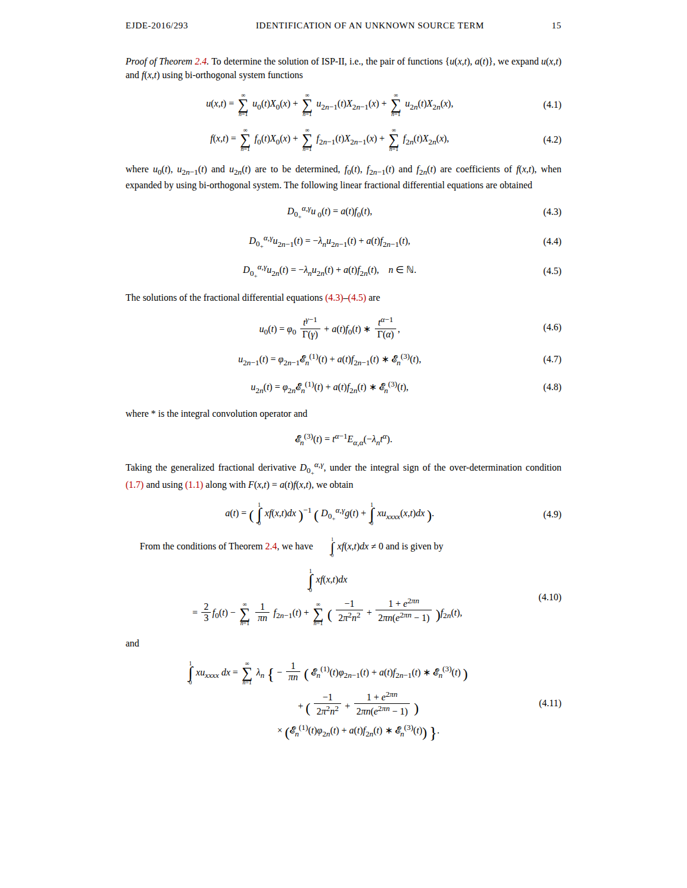EJDE-2016/293 IDENTIFICATION OF AN UNKNOWN SOURCE TERM 15
Proof of Theorem 2.4. To determine the solution of ISP-II, i.e., the pair of functions {u(x,t), a(t)}, we expand u(x,t) and f(x,t) using bi-orthogonal system functions
u(x,t) = ∞∑n=1 u0(t)X0(x) + ∞∑n=1 u2n−1(t)X2n−1(x) + ∞∑n=1 u2n(t)X2n(x),
(4.1)
f(x,t) = ∞∑n=1 f0(t)X0(x) + ∞∑n=1 f2n−1(t)X2n−1(x) + ∞∑n=1 f2n(t)X2n(x),
(4.2)
where u0(t), u2n−1(t) and u2n(t) are to be determined, f0(t), f2n−1(t) and f2n(t) are coefficients of f(x,t), when expanded by using bi-orthogonal system. The following linear fractional differential equations are obtained
D0+α,γu 0(t) = a(t)f0(t),
(4.3)
D0+α,γu2n−1(t) = −λnu2n−1(t) + a(t)f2n−1(t),
(4.4)
D0+α,γu2n(t) = −λnu2n(t) + a(t)f2n(t), n ∈ ℕ.
(4.5)
The solutions of the fractional differential equations (4.3)–(4.5) are
u0(t) = φ0 tγ−1 Γ(γ) + a(t)f0(t) ∗ tα−1 Γ(α),
(4.6)
u2n−1(t) = φ2n−1𝓔n(1)(t) + a(t)f2n−1(t) ∗ 𝓔n(3)(t),
(4.7)
u2n(t) = φ2n𝓔n(1)(t) + a(t)f2n(t) ∗ 𝓔n(3)(t),
(4.8)
where * is the integral convolution operator and
𝓔n(3)(t) = tα−1Eα,α(−λntα).
Taking the generalized fractional derivative D0+α,γ, under the integral sign of the over-determination condition (1.7) and using (1.1) along with F(x,t) = a(t)f(x,t), we obtain
a(t) = ( 1∫0 xf(x,t)dx )−1 ( D0+α,γg(t) + 1∫0 xuxxxx(x,t)dx ).
(4.9)
From the conditions of Theorem 2.4, we have 1∫0 xf(x,t)dx ≠ 0 and is given by
1∫0 xf(x,t)dx = 23 f0(t) − ∞∑n=1 1 πn f2n−1(t) + ∞∑n=1 ( −12π2n2 + 1 + e2πn 2πn(e2πn − 1) ) f2n(t),
(4.10)
and
1∫0 xuxxxx dx = ∞∑n=1 λn { − 1 πn ( 𝓔n(1)(t)φ2n−1(t) + a(t)f2n−1(t) ∗ 𝓔n(3)(t) ) + ( −12π2n2 + 1 + e2πn 2πn(e2πn − 1) ) × (𝓔n(1)(t)φ2n(t) + a(t)f2n(t) ∗ 𝓔n(3)(t)) }.
(4.11)